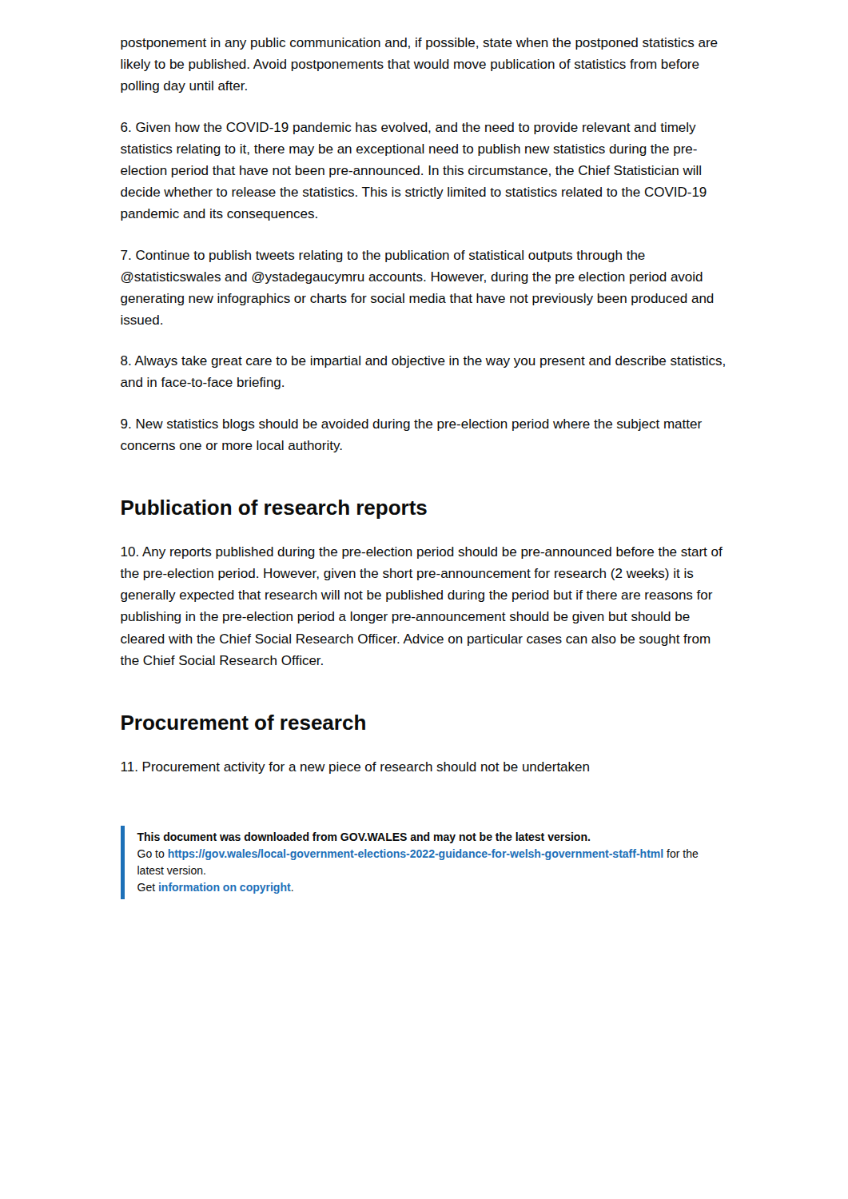postponement in any public communication and, if possible, state when the postponed statistics are likely to be published. Avoid postponements that would move publication of statistics from before polling day until after.
6. Given how the COVID-19 pandemic has evolved, and the need to provide relevant and timely statistics relating to it, there may be an exceptional need to publish new statistics during the pre-election period that have not been pre-announced. In this circumstance, the Chief Statistician will decide whether to release the statistics. This is strictly limited to statistics related to the COVID-19 pandemic and its consequences.
7. Continue to publish tweets relating to the publication of statistical outputs through the @statisticswales and @ystadegaucymru accounts. However, during the pre election period avoid generating new infographics or charts for social media that have not previously been produced and issued.
8. Always take great care to be impartial and objective in the way you present and describe statistics, and in face-to-face briefing.
9. New statistics blogs should be avoided during the pre-election period where the subject matter concerns one or more local authority.
Publication of research reports
10. Any reports published during the pre-election period should be pre-announced before the start of the pre-election period. However, given the short pre-announcement for research (2 weeks) it is generally expected that research will not be published during the period but if there are reasons for publishing in the pre-election period a longer pre-announcement should be given but should be cleared with the Chief Social Research Officer. Advice on particular cases can also be sought from the Chief Social Research Officer.
Procurement of research
11. Procurement activity for a new piece of research should not be undertaken
This document was downloaded from GOV.WALES and may not be the latest version.
Go to https://gov.wales/local-government-elections-2022-guidance-for-welsh-government-staff-html for the latest version.
Get information on copyright.